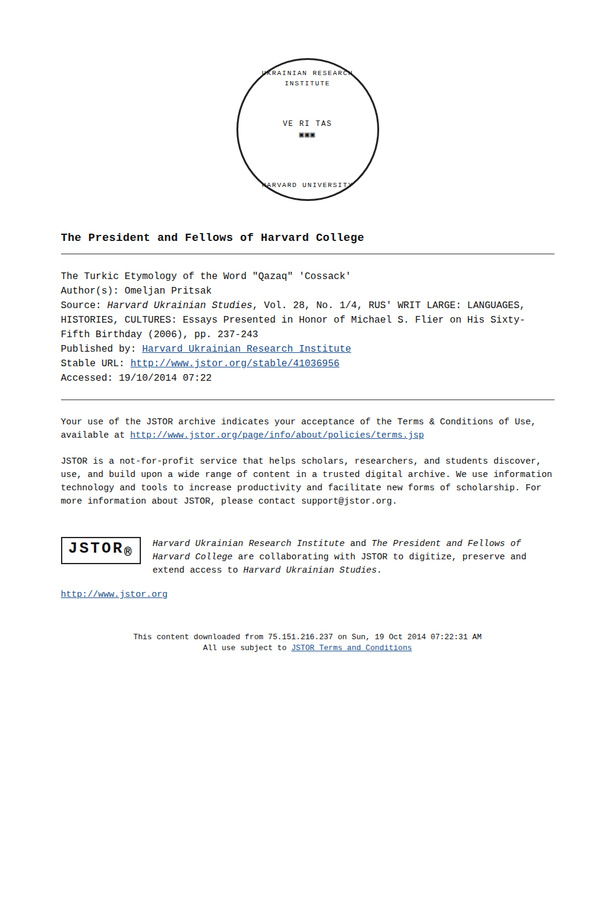Ukrainian Research Institute
VE RI TAS
▣▣▣
Harvard University
The President and Fellows of Harvard College
The Turkic Etymology of the Word "Qazaq" 'Cossack'
Author(s): Omeljan Pritsak
Source: Harvard Ukrainian Studies, Vol. 28, No. 1/4, RUS' WRIT LARGE: LANGUAGES, HISTORIES, CULTURES: Essays Presented in Honor of Michael S. Flier on His Sixty-Fifth Birthday (2006), pp. 237-243
Published by: Harvard Ukrainian Research Institute
Stable URL: http://www.jstor.org/stable/41036956
Accessed: 19/10/2014 07:22
Your use of the JSTOR archive indicates your acceptance of the Terms & Conditions of Use, available at http://www.jstor.org/page/info/about/policies/terms.jsp
JSTOR is a not-for-profit service that helps scholars, researchers, and students discover, use, and build upon a wide range of content in a trusted digital archive. We use information technology and tools to increase productivity and facilitate new forms of scholarship. For more information about JSTOR, please contact support@jstor.org.
JSTOR®
Harvard Ukrainian Research Institute and The President and Fellows of Harvard College are collaborating with JSTOR to digitize, preserve and extend access to Harvard Ukrainian Studies.
http://www.jstor.org
This content downloaded from 75.151.216.237 on Sun, 19 Oct 2014 07:22:31 AM
All use subject to JSTOR Terms and Conditions